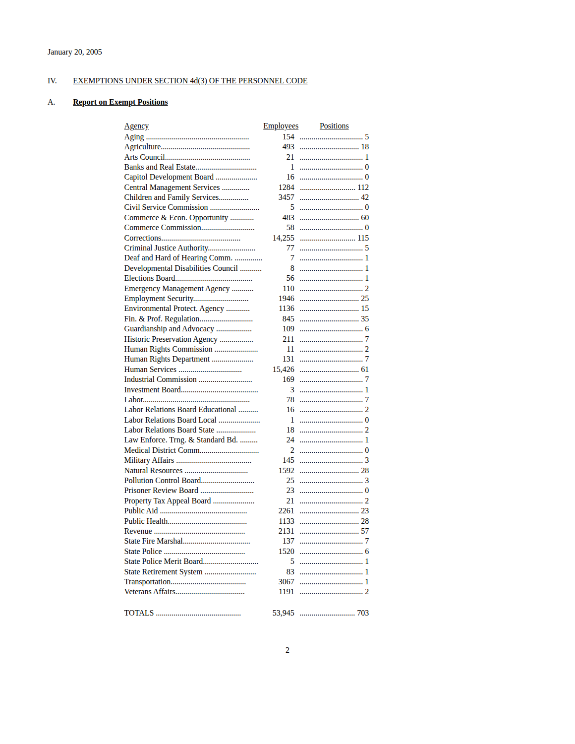January 20, 2005
IV. EXEMPTIONS UNDER SECTION 4d(3) OF THE PERSONNEL CODE
A. Report on Exempt Positions
| Agency | Employees | Positions |
| --- | --- | --- |
| Aging .................................................... | 154 | ................................ 5 |
| Agriculture............................................. | 493 | .............................. 18 |
| Arts Council........................................... | 21 | ................................ 1 |
| Banks and Real Estate............................... | 1 | ................................ 0 |
| Capitol Development Board ..................... | 16 | ................................ 0 |
| Central Management Services .............. | 1284 | ............................ 112 |
| Children and Family Services............... | 3457 | .............................. 42 |
| Civil Service Commission ......................... | 5 | ................................ 0 |
| Commerce & Econ. Opportunity ............ | 483 | .............................. 60 |
| Commerce Commission........................... | 58 | ................................ 0 |
| Corrections........................................ | 14,255 | ............................ 115 |
| Criminal Justice Authority........................ | 77 | ................................ 5 |
| Deaf and Hard of Hearing Comm. .............. | 7 | ................................ 1 |
| Developmental Disabilities Council ........... | 8 | ................................ 1 |
| Elections Board....................................... | 56 | ................................ 1 |
| Emergency Management Agency ........... | 110 | ................................ 2 |
| Employment Security............................ | 1946 | .............................. 25 |
| Environmental Protect. Agency ............ | 1136 | .............................. 15 |
| Fin. & Prof. Regulation........................... | 845 | .............................. 35 |
| Guardianship and Advocacy .................. | 109 | ................................ 6 |
| Historic Preservation Agency ................. | 211 | ................................ 7 |
| Human Rights Commission ...................... | 11 | ................................ 2 |
| Human Rights Department ..................... | 131 | ................................ 7 |
| Human Services ................................ | 15,426 | .............................. 61 |
| Industrial Commission ........................... | 169 | ................................ 7 |
| Investment Board....................................... | 3 | ................................ 1 |
| Labor...................................................... | 78 | ................................ 7 |
| Labor Relations Board Educational .......... | 16 | ................................ 2 |
| Labor Relations Board Local ..................... | 1 | ................................ 0 |
| Labor Relations Board State .................... | 18 | ................................ 2 |
| Law Enforce. Trng. & Standard Bd. ......... | 24 | ................................ 1 |
| Medical District Comm.............................. | 2 | ................................ 0 |
| Military Affairs ...................................... | 145 | ................................ 3 |
| Natural Resources ................................ | 1592 | .............................. 28 |
| Pollution Control Board........................... | 25 | ................................ 3 |
| Prisoner Review Board ........................... | 23 | ................................ 0 |
| Property Tax Appeal Board ..................... | 21 | ................................ 2 |
| Public Aid ............................................ | 2261 | .............................. 23 |
| Public Health........................................ | 1133 | .............................. 28 |
| Revenue .............................................. | 2131 | .............................. 57 |
| State Fire Marshal.................................. | 137 | ................................ 7 |
| State Police ......................................... | 1520 | ................................ 6 |
| State Police Merit Board............................ | 5 | ................................ 1 |
| State Retirement System .......................... | 83 | ................................ 1 |
| Transportation...................................... | 3067 | ................................ 1 |
| Veterans Affairs................................... | 1191 | ................................ 2 |
| TOTALS ........................................... | 53,945 | ............................ 703 |
2